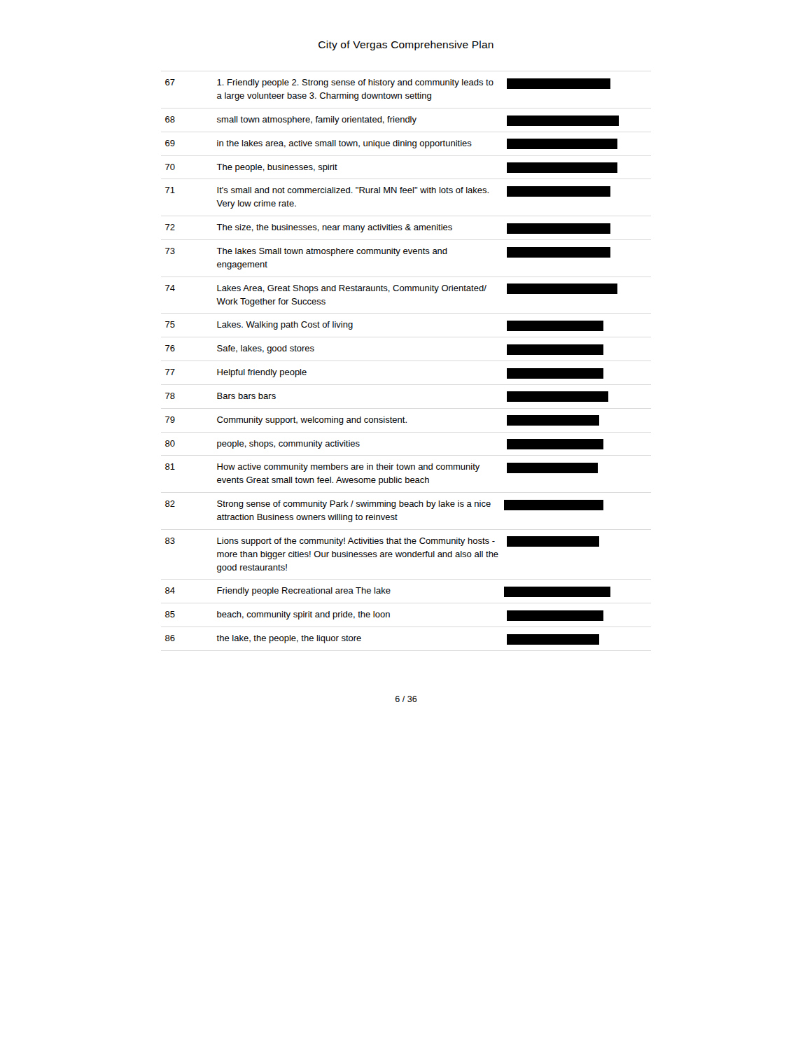City of Vergas Comprehensive Plan
| 67 | 1. Friendly people 2. Strong sense of history and community leads to a large volunteer base 3. Charming downtown setting | |
| 68 | small town atmosphere, family orientated, friendly | |
| 69 | in the lakes area, active small town, unique dining opportunities | |
| 70 | The people, businesses, spirit | |
| 71 | It's small and not commercialized. "Rural MN feel" with lots of lakes. Very low crime rate. | |
| 72 | The size, the businesses, near many activities & amenities | |
| 73 | The lakes Small town atmosphere community events and engagement | |
| 74 | Lakes Area, Great Shops and Restaraunts, Community Orientated/ Work Together for Success | |
| 75 | Lakes. Walking path Cost of living | |
| 76 | Safe, lakes, good stores | |
| 77 | Helpful friendly people | |
| 78 | Bars bars bars | |
| 79 | Community support, welcoming and consistent. | |
| 80 | people, shops, community activities | |
| 81 | How active community members are in their town and community events Great small town feel. Awesome public beach | |
| 82 | Strong sense of community Park / swimming beach by lake is a nice attraction Business owners willing to reinvest | |
| 83 | Lions support of the community! Activities that the Community hosts -more than bigger cities! Our businesses are wonderful and also all the good restaurants! | |
| 84 | Friendly people Recreational area The lake | |
| 85 | beach, community spirit and pride, the loon | |
| 86 | the lake, the people, the liquor store | |
6 / 36